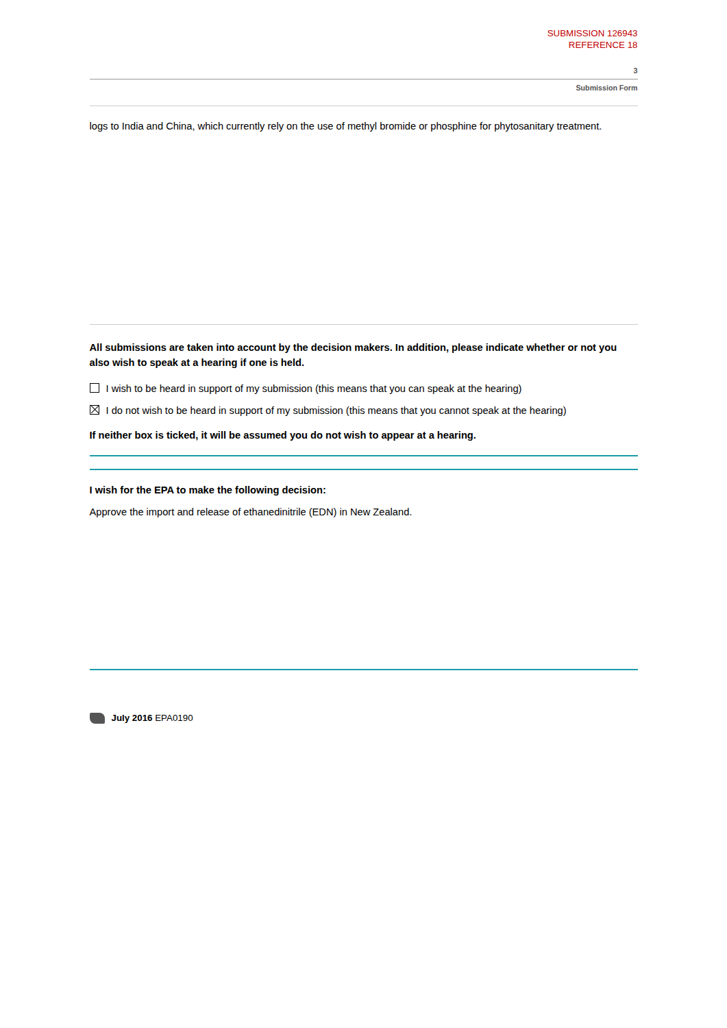SUBMISSION 126943
REFERENCE 18
3
Submission Form
logs to India and China, which currently rely on the use of methyl bromide or phosphine for phytosanitary treatment.
All submissions are taken into account by the decision makers. In addition, please indicate whether or not you also wish to speak at a hearing if one is held.
I wish to be heard in support of my submission (this means that you can speak at the hearing)
I do not wish to be heard in support of my submission (this means that you cannot speak at the hearing)
If neither box is ticked, it will be assumed you do not wish to appear at a hearing.
I wish for the EPA to make the following decision:
Approve the import and release of ethanedinitrile (EDN) in New Zealand.
July 2016 EPA0190